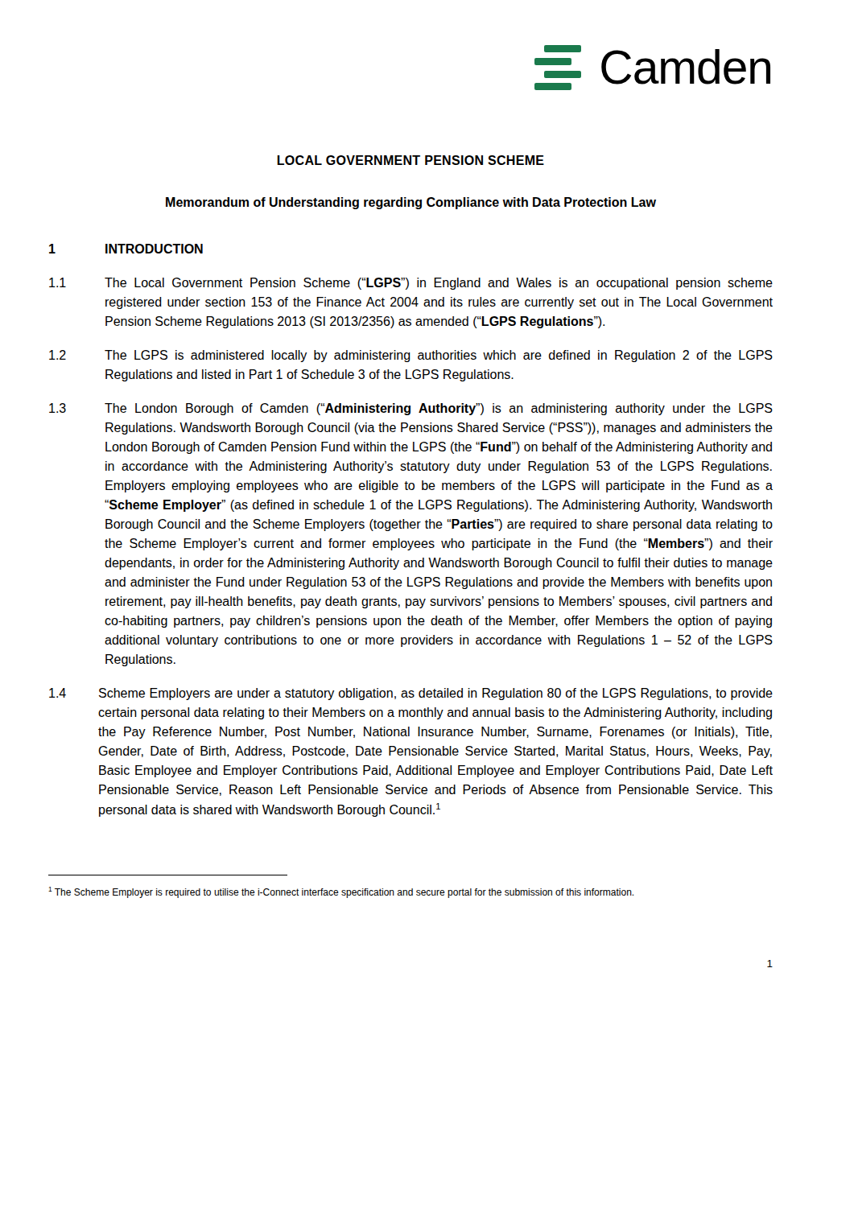Camden
LOCAL GOVERNMENT PENSION SCHEME
Memorandum of Understanding regarding Compliance with Data Protection Law
1 INTRODUCTION
1.1 The Local Government Pension Scheme (“LGPS”) in England and Wales is an occupational pension scheme registered under section 153 of the Finance Act 2004 and its rules are currently set out in The Local Government Pension Scheme Regulations 2013 (SI 2013/2356) as amended (“LGPS Regulations”).
1.2 The LGPS is administered locally by administering authorities which are defined in Regulation 2 of the LGPS Regulations and listed in Part 1 of Schedule 3 of the LGPS Regulations.
1.3 The London Borough of Camden (“Administering Authority”) is an administering authority under the LGPS Regulations. Wandsworth Borough Council (via the Pensions Shared Service (“PSS”)), manages and administers the London Borough of Camden Pension Fund within the LGPS (the “Fund”) on behalf of the Administering Authority and in accordance with the Administering Authority’s statutory duty under Regulation 53 of the LGPS Regulations. Employers employing employees who are eligible to be members of the LGPS will participate in the Fund as a “Scheme Employer” (as defined in schedule 1 of the LGPS Regulations). The Administering Authority, Wandsworth Borough Council and the Scheme Employers (together the “Parties”) are required to share personal data relating to the Scheme Employer’s current and former employees who participate in the Fund (the “Members”) and their dependants, in order for the Administering Authority and Wandsworth Borough Council to fulfil their duties to manage and administer the Fund under Regulation 53 of the LGPS Regulations and provide the Members with benefits upon retirement, pay ill-health benefits, pay death grants, pay survivors’ pensions to Members’ spouses, civil partners and co-habiting partners, pay children’s pensions upon the death of the Member, offer Members the option of paying additional voluntary contributions to one or more providers in accordance with Regulations 1 – 52 of the LGPS Regulations.
1.4 Scheme Employers are under a statutory obligation, as detailed in Regulation 80 of the LGPS Regulations, to provide certain personal data relating to their Members on a monthly and annual basis to the Administering Authority, including the Pay Reference Number, Post Number, National Insurance Number, Surname, Forenames (or Initials), Title, Gender, Date of Birth, Address, Postcode, Date Pensionable Service Started, Marital Status, Hours, Weeks, Pay, Basic Employee and Employer Contributions Paid, Additional Employee and Employer Contributions Paid, Date Left Pensionable Service, Reason Left Pensionable Service and Periods of Absence from Pensionable Service. This personal data is shared with Wandsworth Borough Council.1
1 The Scheme Employer is required to utilise the i-Connect interface specification and secure portal for the submission of this information.
1